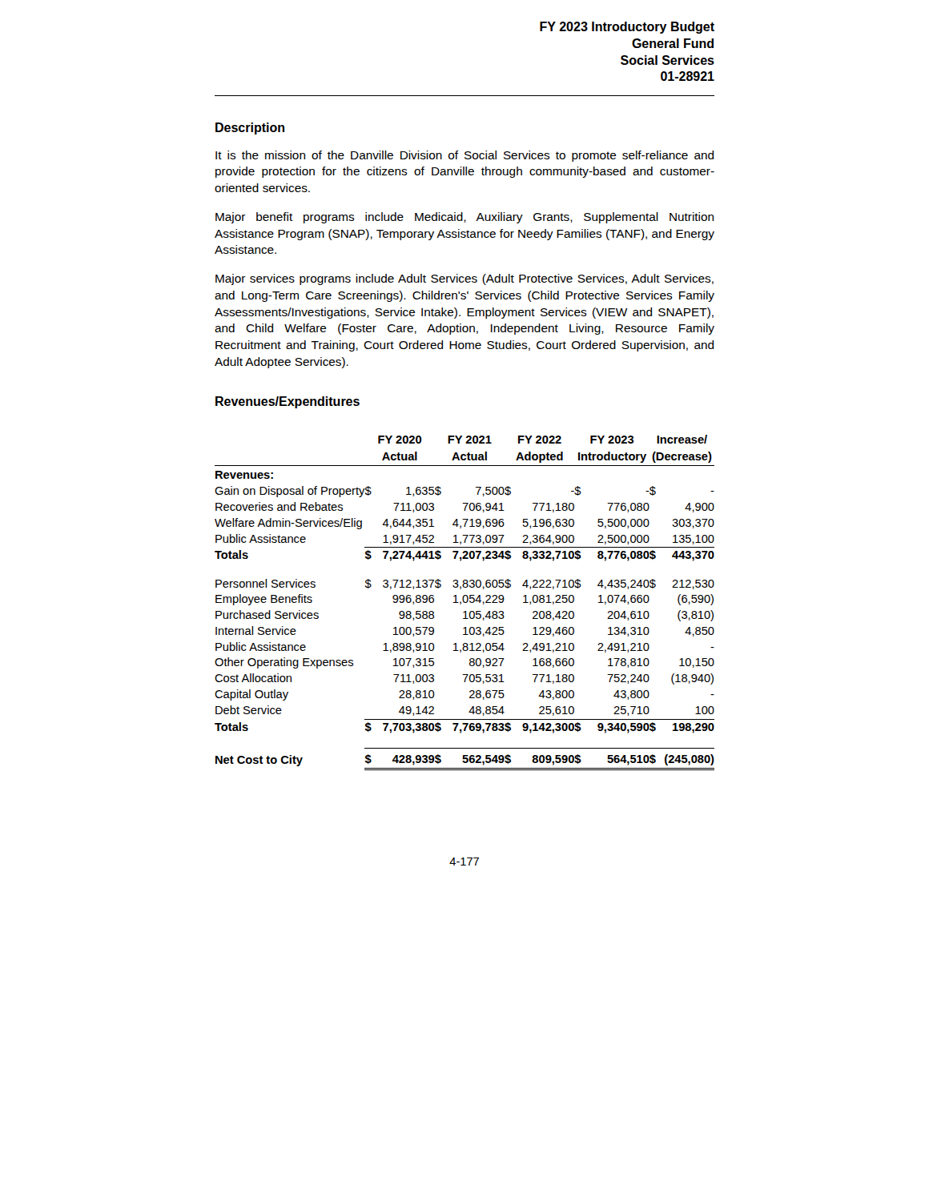FY 2023 Introductory Budget
General Fund
Social Services
01-28921
Description
It is the mission of the Danville Division of Social Services to promote self-reliance and provide protection for the citizens of Danville through community-based and customer-oriented services.
Major benefit programs include Medicaid, Auxiliary Grants, Supplemental Nutrition Assistance Program (SNAP), Temporary Assistance for Needy Families (TANF), and Energy Assistance.
Major services programs include Adult Services (Adult Protective Services, Adult Services, and Long-Term Care Screenings). Children's' Services (Child Protective Services Family Assessments/Investigations, Service Intake). Employment Services (VIEW and SNAPET), and Child Welfare (Foster Care, Adoption, Independent Living, Resource Family Recruitment and Training, Court Ordered Home Studies, Court Ordered Supervision, and Adult Adoptee Services).
Revenues/Expenditures
| | FY 2020 | FY 2021 | FY 2022 | FY 2023 | Increase/ |
| --- | --- | --- | --- | --- | --- |
| | Actual | Actual | Adopted | Introductory | (Decrease) |
| Revenues: | |
| Gain on Disposal of Property | $ | 1,635 | $ | 7,500 | $ | - | $ | - | $ | - |
| Recoveries and Rebates | | 711,003 | | 706,941 | | 771,180 | | 776,080 | | 4,900 |
| Welfare Admin-Services/Elig | | 4,644,351 | | 4,719,696 | | 5,196,630 | | 5,500,000 | | 303,370 |
| Public Assistance | | 1,917,452 | | 1,773,097 | | 2,364,900 | | 2,500,000 | | 135,100 |
| Totals | $ | 7,274,441 | $ | 7,207,234 | $ | 8,332,710 | $ | 8,776,080 | $ | 443,370 |
| Personnel Services | $ | 3,712,137 | $ | 3,830,605 | $ | 4,222,710 | $ | 4,435,240 | $ | 212,530 |
| Employee Benefits | | 996,896 | | 1,054,229 | | 1,081,250 | | 1,074,660 | | (6,590) |
| Purchased Services | | 98,588 | | 105,483 | | 208,420 | | 204,610 | | (3,810) |
| Internal Service | | 100,579 | | 103,425 | | 129,460 | | 134,310 | | 4,850 |
| Public Assistance | | 1,898,910 | | 1,812,054 | | 2,491,210 | | 2,491,210 | | - |
| Other Operating Expenses | | 107,315 | | 80,927 | | 168,660 | | 178,810 | | 10,150 |
| Cost Allocation | | 711,003 | | 705,531 | | 771,180 | | 752,240 | | (18,940) |
| Capital Outlay | | 28,810 | | 28,675 | | 43,800 | | 43,800 | | - |
| Debt Service | | 49,142 | | 48,854 | | 25,610 | | 25,710 | | 100 |
| Totals | $ | 7,703,380 | $ | 7,769,783 | $ | 9,142,300 | $ | 9,340,590 | $ | 198,290 |
| Net Cost to City | $ | 428,939 | $ | 562,549 | $ | 809,590 | $ | 564,510 | $ | (245,080) |
4-177